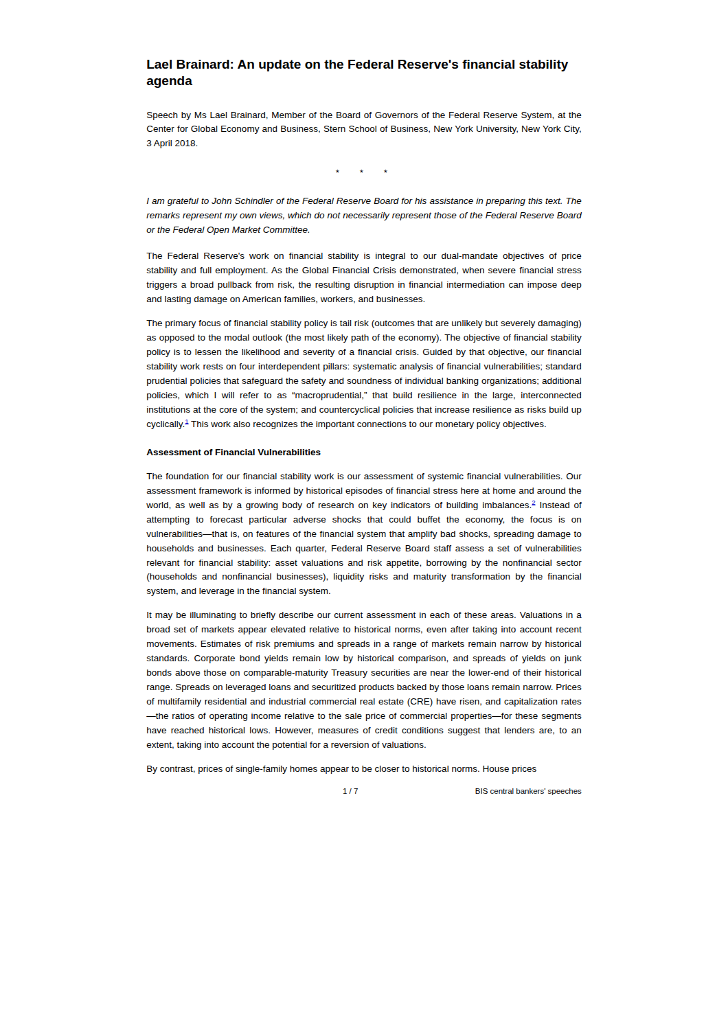Lael Brainard: An update on the Federal Reserve's financial stability agenda
Speech by Ms Lael Brainard, Member of the Board of Governors of the Federal Reserve System, at the Center for Global Economy and Business, Stern School of Business, New York University, New York City, 3 April 2018.
* * *
I am grateful to John Schindler of the Federal Reserve Board for his assistance in preparing this text. The remarks represent my own views, which do not necessarily represent those of the Federal Reserve Board or the Federal Open Market Committee.
The Federal Reserve's work on financial stability is integral to our dual-mandate objectives of price stability and full employment. As the Global Financial Crisis demonstrated, when severe financial stress triggers a broad pullback from risk, the resulting disruption in financial intermediation can impose deep and lasting damage on American families, workers, and businesses.
The primary focus of financial stability policy is tail risk (outcomes that are unlikely but severely damaging) as opposed to the modal outlook (the most likely path of the economy). The objective of financial stability policy is to lessen the likelihood and severity of a financial crisis. Guided by that objective, our financial stability work rests on four interdependent pillars: systematic analysis of financial vulnerabilities; standard prudential policies that safeguard the safety and soundness of individual banking organizations; additional policies, which I will refer to as “macroprudential,” that build resilience in the large, interconnected institutions at the core of the system; and countercyclical policies that increase resilience as risks build up cyclically.1 This work also recognizes the important connections to our monetary policy objectives.
Assessment of Financial Vulnerabilities
The foundation for our financial stability work is our assessment of systemic financial vulnerabilities. Our assessment framework is informed by historical episodes of financial stress here at home and around the world, as well as by a growing body of research on key indicators of building imbalances.2 Instead of attempting to forecast particular adverse shocks that could buffet the economy, the focus is on vulnerabilities—that is, on features of the financial system that amplify bad shocks, spreading damage to households and businesses. Each quarter, Federal Reserve Board staff assess a set of vulnerabilities relevant for financial stability: asset valuations and risk appetite, borrowing by the nonfinancial sector (households and nonfinancial businesses), liquidity risks and maturity transformation by the financial system, and leverage in the financial system.
It may be illuminating to briefly describe our current assessment in each of these areas. Valuations in a broad set of markets appear elevated relative to historical norms, even after taking into account recent movements. Estimates of risk premiums and spreads in a range of markets remain narrow by historical standards. Corporate bond yields remain low by historical comparison, and spreads of yields on junk bonds above those on comparable-maturity Treasury securities are near the lower-end of their historical range. Spreads on leveraged loans and securitized products backed by those loans remain narrow. Prices of multifamily residential and industrial commercial real estate (CRE) have risen, and capitalization rates—the ratios of operating income relative to the sale price of commercial properties—for these segments have reached historical lows. However, measures of credit conditions suggest that lenders are, to an extent, taking into account the potential for a reversion of valuations.
By contrast, prices of single-family homes appear to be closer to historical norms. House prices
1 / 7 BIS central bankers' speeches